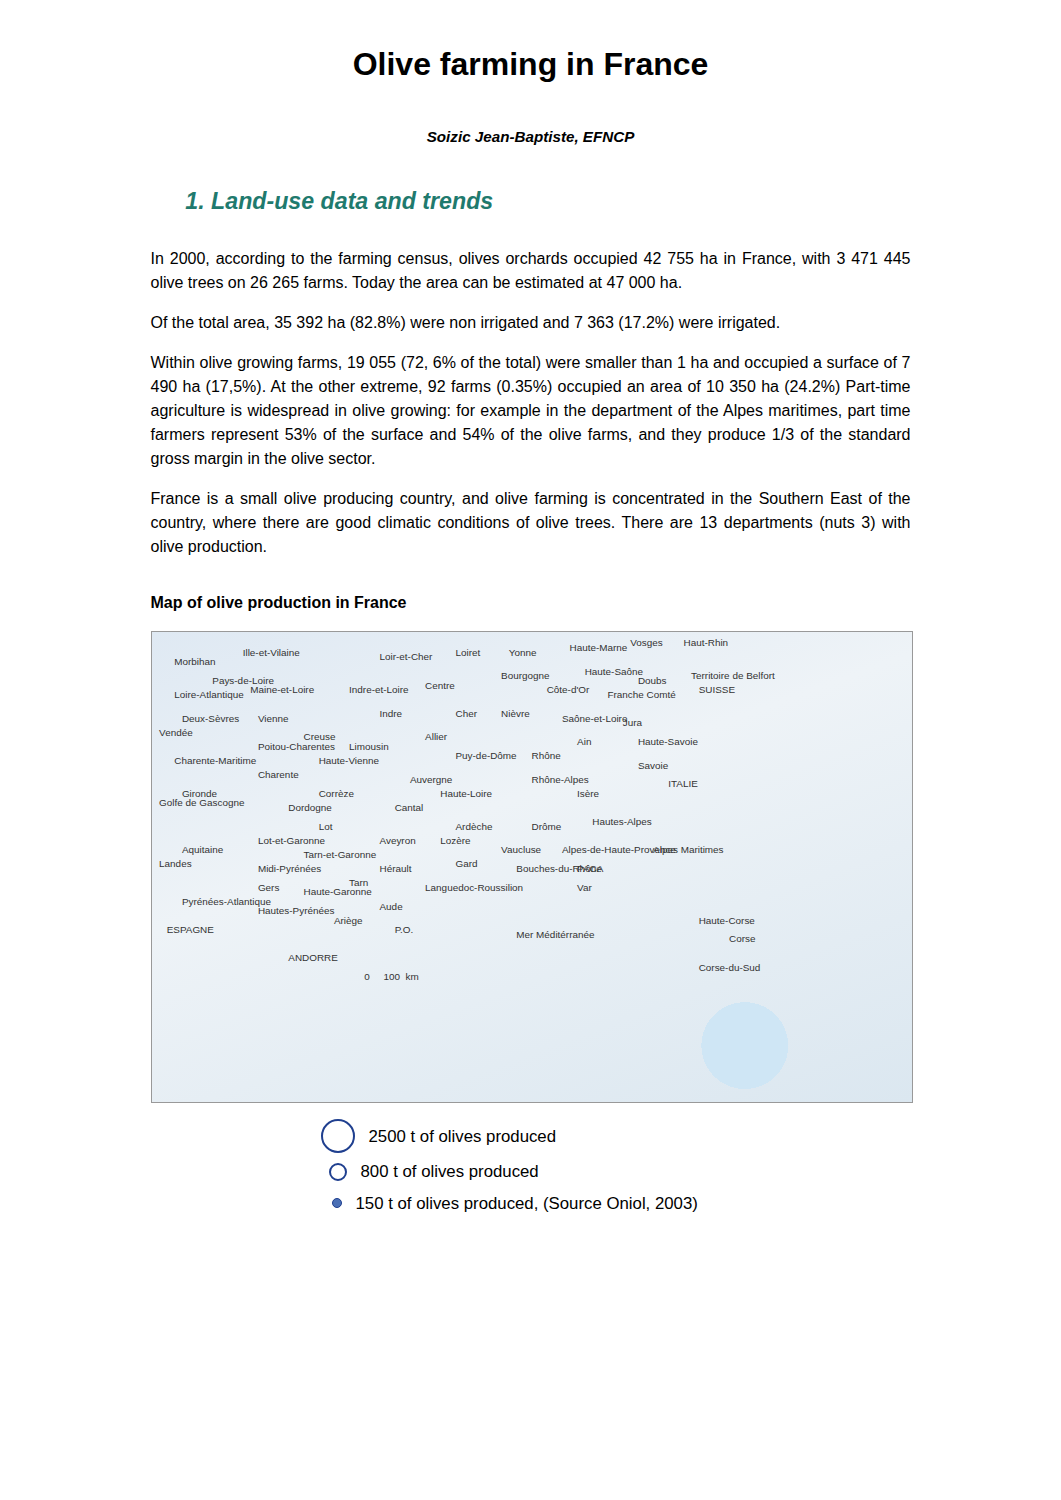Olive farming in France
Soizic Jean-Baptiste, EFNCP
1. Land-use data and trends
In 2000, according to the farming census, olives orchards occupied 42 755 ha in France, with 3 471 445 olive trees on 26 265 farms. Today the area can be estimated at 47 000 ha.
Of the total area, 35 392 ha (82.8%) were non irrigated and 7 363 (17.2%) were irrigated.
Within olive growing farms, 19 055 (72, 6% of the total) were smaller than 1 ha and occupied a surface of 7 490 ha (17,5%). At the other extreme, 92 farms (0.35%) occupied an area of 10 350 ha (24.2%) Part-time agriculture is widespread in olive growing: for example in the department of the Alpes maritimes, part time farmers represent 53% of the surface and 54% of the olive farms, and they produce 1/3 of the standard gross margin in the olive sector.
France is a small olive producing country, and olive farming is concentrated in the Southern East of the country, where there are good climatic conditions of olive trees. There are 13 departments (nuts 3) with olive production.
Map of olive production in France
Ille-et-Vilaine Morbihan Loir-et-Cher Loiret Yonne Haute-Marne Vosges Haut-Rhin Pays-de-Loire Bourgogne Haute-Saône Doubs Territoire de Belfort Loire-Atlantique Maine-et-Loire Indre-et-Loire Centre Côte-d'Or Franche Comté SUISSE Deux-Sèvres Vienne Indre Cher Nièvre Saône-et-Loire Jura Vendée Creuse Allier Poitou-Charentes Limousin Ain Haute-Savoie Charente-Maritime Haute-Vienne Puy-de-Dôme Rhône Charente Savoie Auvergne Rhône-Alpes Gironde Corrèze Haute-Loire Isère Golfe de Gascogne Dordogne Cantal ITALIE Lot Ardèche Drôme Hautes-Alpes Lot-et-Garonne Aveyron Lozère Aquitaine Tarn-et-Garonne Vaucluse Alpes-de-Haute-Provence Alpes Maritimes Landes Midi-Pyrénées Hérault Gard Bouches-du-Rhône PACA Tarn Gers Haute-Garonne Languedoc-Roussilion Var Pyrénées-Atlantique Hautes-Pyrénées Aude Ariège ESPAGNE P.O. Mer Méditérranée Haute-Corse Corse Corse-du-Sud ANDORRE 0 100 km
2500 t of olives produced
800 t of olives produced
150 t of olives produced, (Source Oniol, 2003)